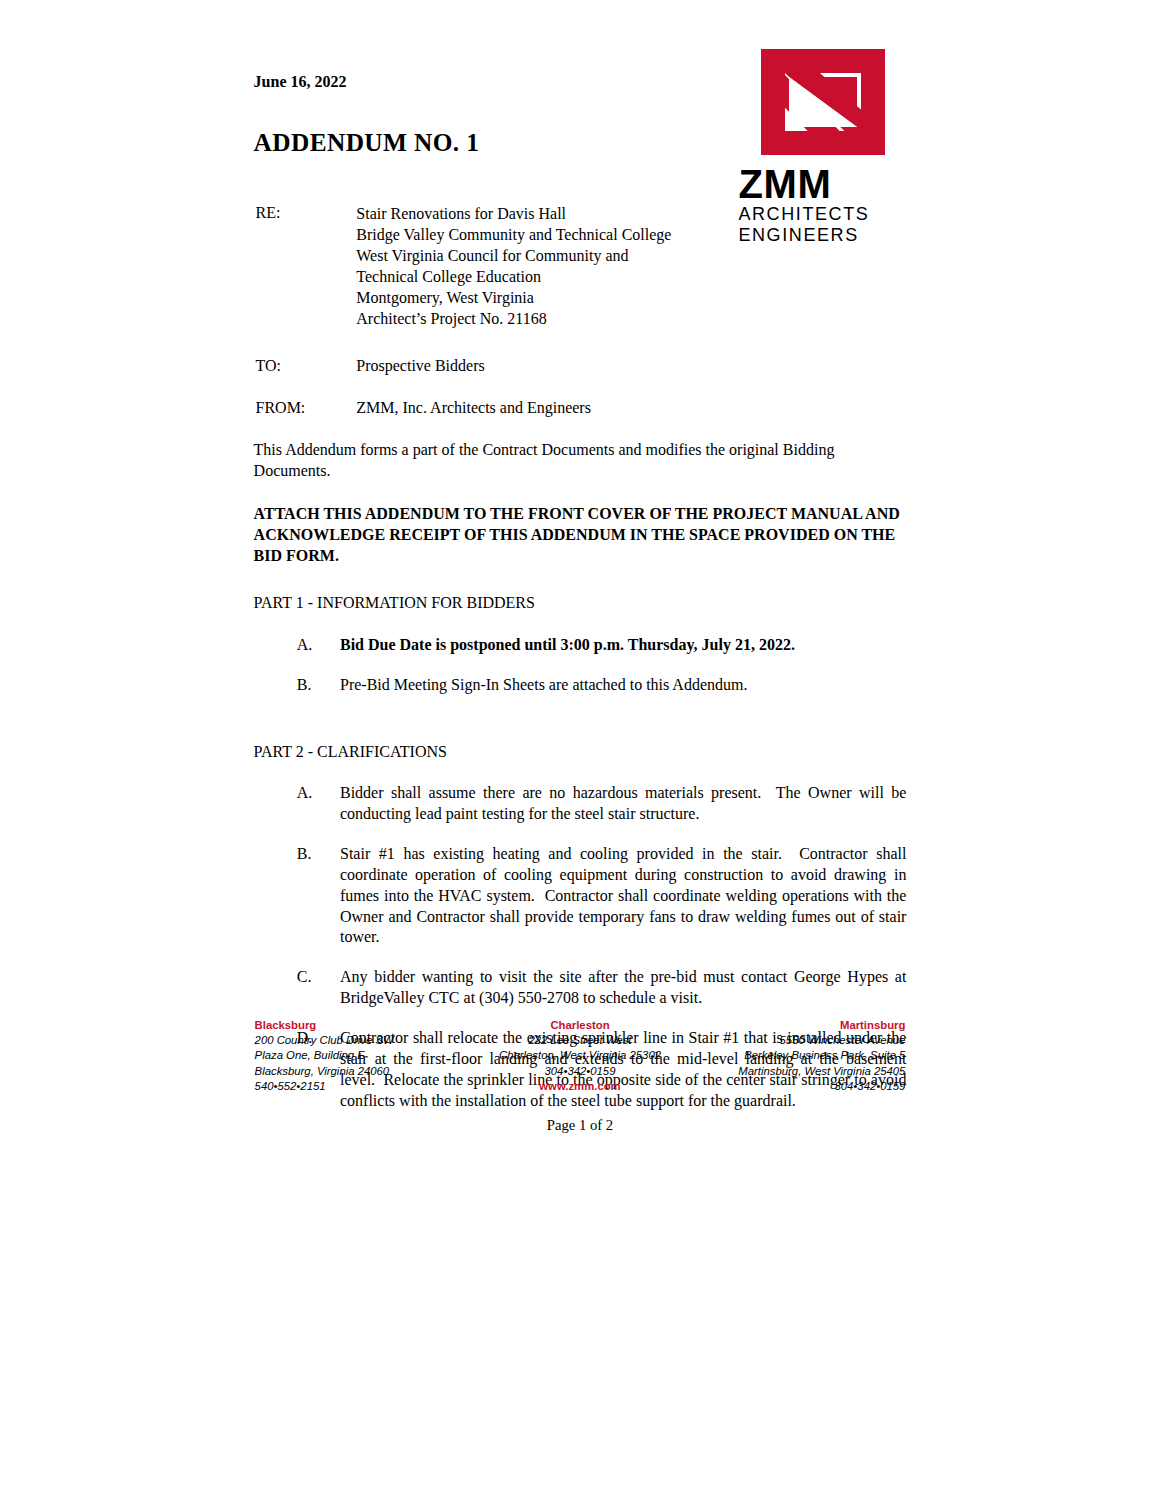ZMM
ARCHITECTS
ENGINEERS
June 16, 2022
ADDENDUM NO. 1
| RE: | Stair Renovations for Davis Hall Bridge Valley Community and Technical College West Virginia Council for Community and Technical College Education Montgomery, West Virginia Architect’s Project No. 21168 |
| TO: | Prospective Bidders |
| FROM: | ZMM, Inc. Architects and Engineers |
This Addendum forms a part of the Contract Documents and modifies the original Bidding Documents.
ATTACH THIS ADDENDUM TO THE FRONT COVER OF THE PROJECT MANUAL AND ACKNOWLEDGE RECEIPT OF THIS ADDENDUM IN THE SPACE PROVIDED ON THE BID FORM.
PART 1 - INFORMATION FOR BIDDERS
A. Bid Due Date is postponed until 3:00 p.m. Thursday, July 21, 2022.
B. Pre-Bid Meeting Sign-In Sheets are attached to this Addendum.
PART 2 - CLARIFICATIONS
A. Bidder shall assume there are no hazardous materials present. The Owner will be conducting lead paint testing for the steel stair structure.
B. Stair #1 has existing heating and cooling provided in the stair. Contractor shall coordinate operation of cooling equipment during construction to avoid drawing in fumes into the HVAC system. Contractor shall coordinate welding operations with the Owner and Contractor shall provide temporary fans to draw welding fumes out of stair tower.
C. Any bidder wanting to visit the site after the pre-bid must contact George Hypes at BridgeValley CTC at (304) 550-2708 to schedule a visit.
D. Contractor shall relocate the existing sprinkler line in Stair #1 that is installed under the stair at the first-floor landing and extends to the mid-level landing at the basement level. Relocate the sprinkler line to the opposite side of the center stair stringer to avoid conflicts with the installation of the steel tube support for the guardrail.
| Blacksburg 200 Country Club Drive SW Plaza One, Building E Blacksburg, Virginia 24060 540•552•2151 | Charleston 222 Lee Street West Charleston, West Virginia 25302 304•342•0159 www.zmm.com | Martinsburg 5550 Winchester Avenue Berkeley Business Park, Suite 5 Martinsburg, West Virginia 25405 304•342•0159 |
Page 1 of 2